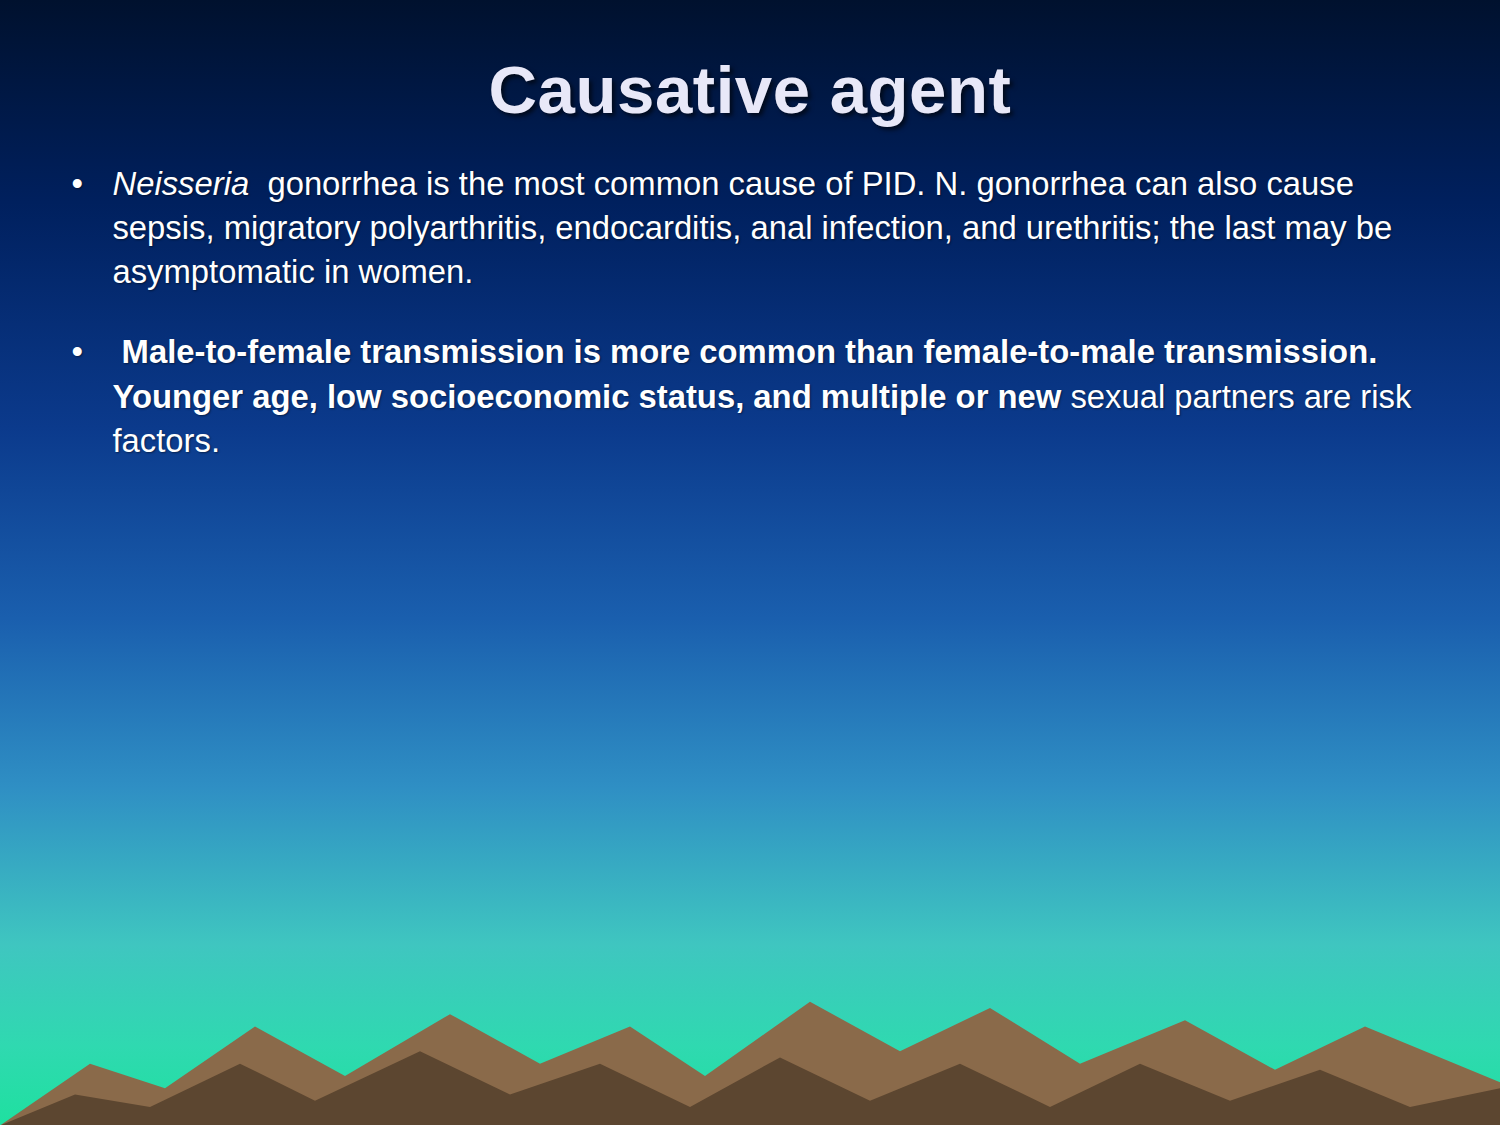Causative agent
Neisseria gonorrhea is the most common cause of PID. N. gonorrhea can also cause sepsis, migratory polyarthritis, endocarditis, anal infection, and urethritis; the last may be asymptomatic in women.
Male-to-female transmission is more common than female-to-male transmission. Younger age, low socioeconomic status, and multiple or new sexual partners are risk factors.